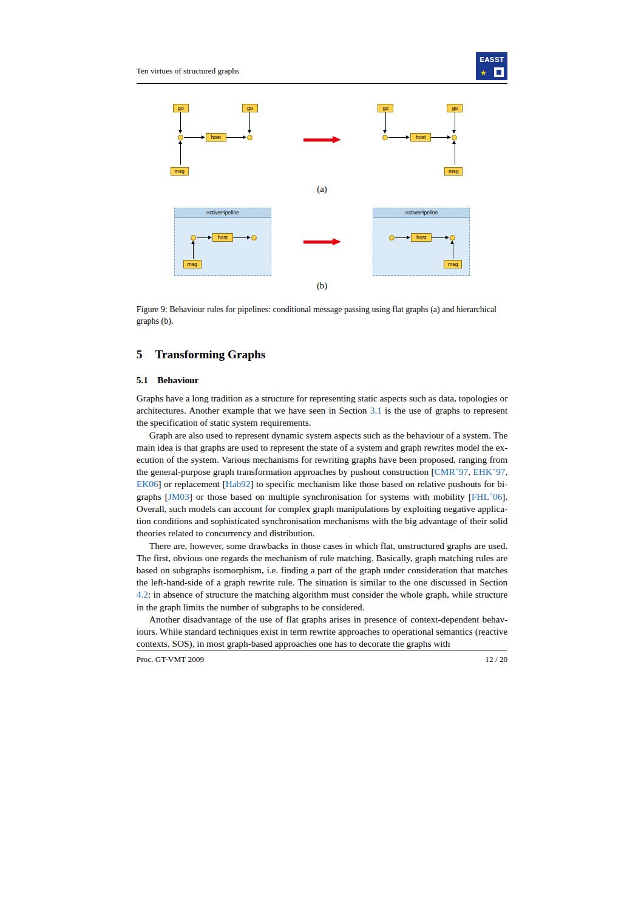Ten virtues of structured graphs
EASST
★
go
go
msg
host
go
go
msg
host
(a)
ActivePipeline
host
msg
ActivePipeline
host
msg
(b)
Figure 9: Behaviour rules for pipelines: conditional message passing using flat graphs (a) and hierarchical graphs (b).
5 Transforming Graphs
5.1 Behaviour
Graphs have a long tradition as a structure for representing static aspects such as data, topologies or architectures. Another example that we have seen in Section 3.1 is the use of graphs to represent the specification of static system requirements.
Graph are also used to represent dynamic system aspects such as the behaviour of a system. The main idea is that graphs are used to represent the state of a system and graph rewrites model the execution of the system. Various mechanisms for rewriting graphs have been proposed, ranging from the general-purpose graph transformation approaches by pushout construction [CMR+97, EHK+97, EK06] or replacement [Hab92] to specific mechanism like those based on relative pushouts for bigraphs [JM03] or those based on multiple synchronisation for systems with mobility [FHL+06]. Overall, such models can account for complex graph manipulations by exploiting negative application conditions and sophisticated synchronisation mechanisms with the big advantage of their solid theories related to concurrency and distribution.
There are, however, some drawbacks in those cases in which flat, unstructured graphs are used. The first, obvious one regards the mechanism of rule matching. Basically, graph matching rules are based on subgraphs isomorphism, i.e. finding a part of the graph under consideration that matches the left-hand-side of a graph rewrite rule. The situation is similar to the one discussed in Section 4.2: in absence of structure the matching algorithm must consider the whole graph, while structure in the graph limits the number of subgraphs to be considered.
Another disadvantage of the use of flat graphs arises in presence of context-dependent behaviours. While standard techniques exist in term rewrite approaches to operational semantics (reactive contexts, SOS), in most graph-based approaches one has to decorate the graphs with
Proc. GT-VMT 2009 12 / 20